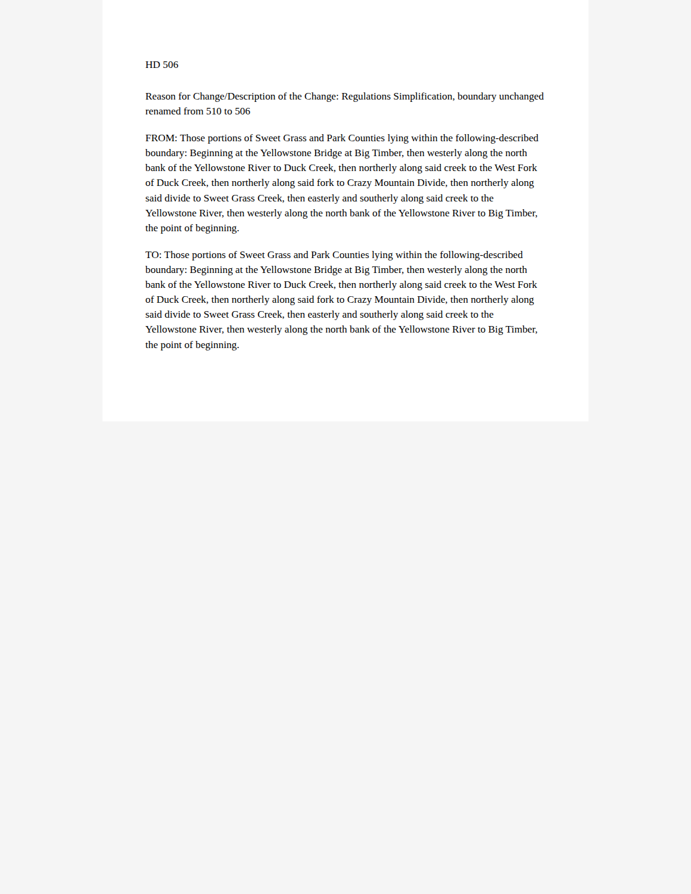HD 506
Reason for Change/Description of the Change: Regulations Simplification, boundary unchanged renamed from 510 to 506
FROM: Those portions of Sweet Grass and Park Counties lying within the following-described boundary: Beginning at the Yellowstone Bridge at Big Timber, then westerly along the north bank of the Yellowstone River to Duck Creek, then northerly along said creek to the West Fork of Duck Creek, then northerly along said fork to Crazy Mountain Divide, then northerly along said divide to Sweet Grass Creek, then easterly and southerly along said creek to the Yellowstone River, then westerly along the north bank of the Yellowstone River to Big Timber, the point of beginning.
TO: Those portions of Sweet Grass and Park Counties lying within the following-described boundary: Beginning at the Yellowstone Bridge at Big Timber, then westerly along the north bank of the Yellowstone River to Duck Creek, then northerly along said creek to the West Fork of Duck Creek, then northerly along said fork to Crazy Mountain Divide, then northerly along said divide to Sweet Grass Creek, then easterly and southerly along said creek to the Yellowstone River, then westerly along the north bank of the Yellowstone River to Big Timber, the point of beginning.